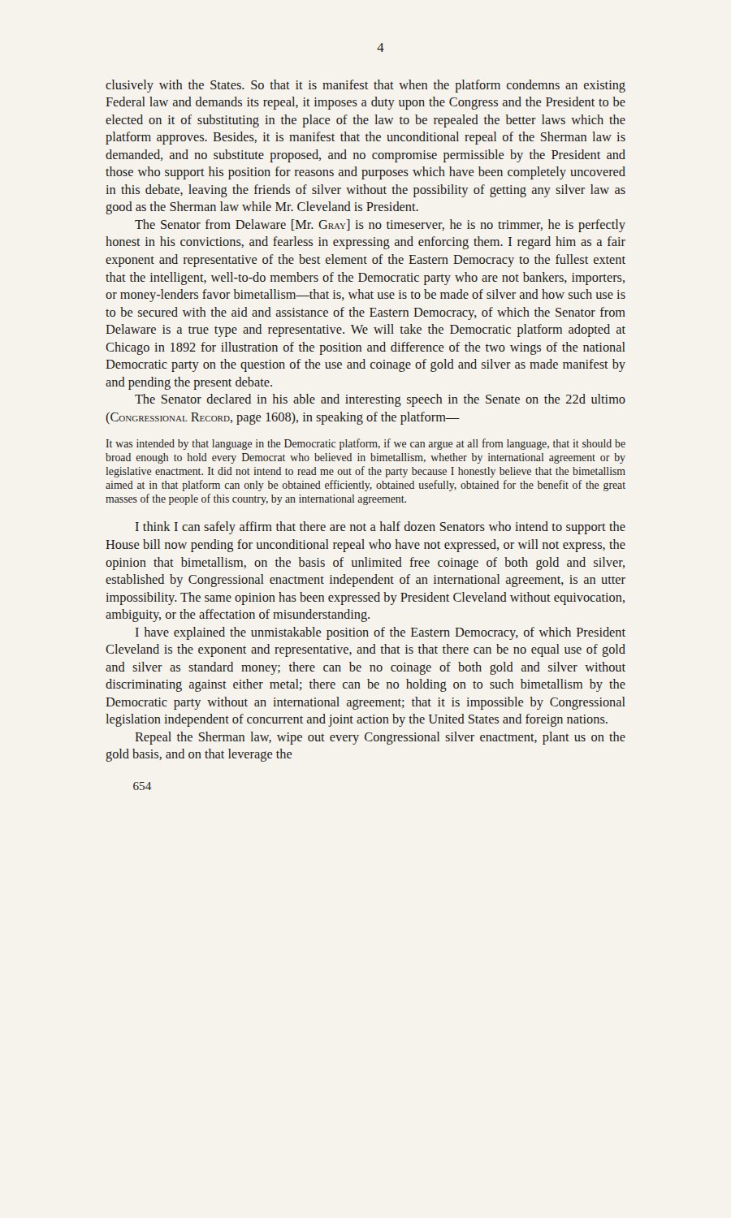4
clusively with the States. So that it is manifest that when the platform condemns an existing Federal law and demands its repeal, it imposes a duty upon the Congress and the President to be elected on it of substituting in the place of the law to be repealed the better laws which the platform approves. Besides, it is manifest that the unconditional repeal of the Sherman law is demanded, and no substitute proposed, and no compromise permissible by the President and those who support his position for reasons and purposes which have been completely uncovered in this debate, leaving the friends of silver without the possibility of getting any silver law as good as the Sherman law while Mr. Cleveland is President.
The Senator from Delaware [Mr. Gray] is no timeserver, he is no trimmer, he is perfectly honest in his convictions, and fearless in expressing and enforcing them. I regard him as a fair exponent and representative of the best element of the Eastern Democracy to the fullest extent that the intelligent, well-to-do members of the Democratic party who are not bankers, importers, or money-lenders favor bimetallism—that is, what use is to be made of silver and how such use is to be secured with the aid and assistance of the Eastern Democracy, of which the Senator from Delaware is a true type and representative. We will take the Democratic platform adopted at Chicago in 1892 for illustration of the position and difference of the two wings of the national Democratic party on the question of the use and coinage of gold and silver as made manifest by and pending the present debate.
The Senator declared in his able and interesting speech in the Senate on the 22d ultimo (Congressional Record, page 1608), in speaking of the platform—
It was intended by that language in the Democratic platform, if we can argue at all from language, that it should be broad enough to hold every Democrat who believed in bimetallism, whether by international agreement or by legislative enactment. It did not intend to read me out of the party because I honestly believe that the bimetallism aimed at in that platform can only be obtained efficiently, obtained usefully, obtained for the benefit of the great masses of the people of this country, by an international agreement.
I think I can safely affirm that there are not a half dozen Senators who intend to support the House bill now pending for unconditional repeal who have not expressed, or will not express, the opinion that bimetallism, on the basis of unlimited free coinage of both gold and silver, established by Congressional enactment independent of an international agreement, is an utter impossibility. The same opinion has been expressed by President Cleveland without equivocation, ambiguity, or the affectation of misunderstanding.
I have explained the unmistakable position of the Eastern Democracy, of which President Cleveland is the exponent and representative, and that is that there can be no equal use of gold and silver as standard money; there can be no coinage of both gold and silver without discriminating against either metal; there can be no holding on to such bimetallism by the Democratic party without an international agreement; that it is impossible by Congressional legislation independent of concurrent and joint action by the United States and foreign nations.
Repeal the Sherman law, wipe out every Congressional silver enactment, plant us on the gold basis, and on that leverage the
654